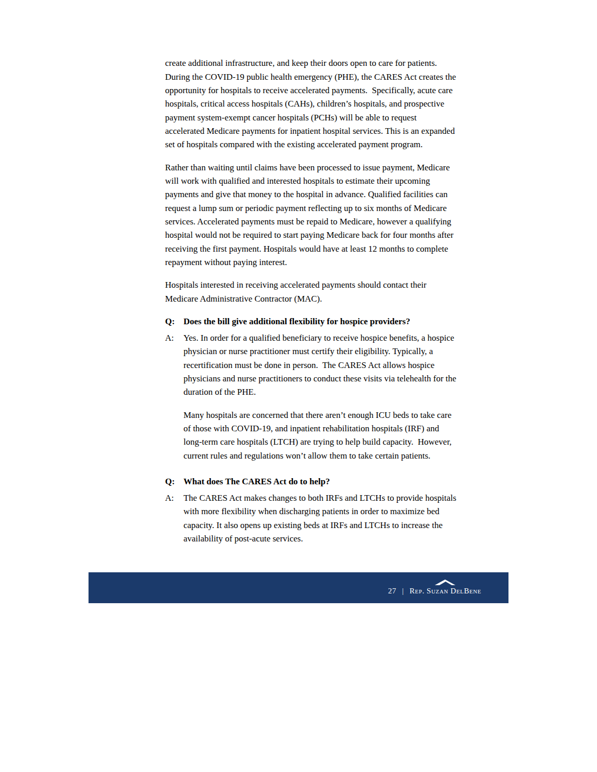create additional infrastructure, and keep their doors open to care for patients. During the COVID-19 public health emergency (PHE), the CARES Act creates the opportunity for hospitals to receive accelerated payments. Specifically, acute care hospitals, critical access hospitals (CAHs), children’s hospitals, and prospective payment system-exempt cancer hospitals (PCHs) will be able to request accelerated Medicare payments for inpatient hospital services. This is an expanded set of hospitals compared with the existing accelerated payment program.
Rather than waiting until claims have been processed to issue payment, Medicare will work with qualified and interested hospitals to estimate their upcoming payments and give that money to the hospital in advance. Qualified facilities can request a lump sum or periodic payment reflecting up to six months of Medicare services. Accelerated payments must be repaid to Medicare, however a qualifying hospital would not be required to start paying Medicare back for four months after receiving the first payment. Hospitals would have at least 12 months to complete repayment without paying interest.
Hospitals interested in receiving accelerated payments should contact their Medicare Administrative Contractor (MAC).
Q:
Does the bill give additional flexibility for hospice providers?
A:
Yes. In order for a qualified beneficiary to receive hospice benefits, a hospice physician or nurse practitioner must certify their eligibility. Typically, a recertification must be done in person. The CARES Act allows hospice physicians and nurse practitioners to conduct these visits via telehealth for the duration of the PHE.
Many hospitals are concerned that there aren’t enough ICU beds to take care of those with COVID-19, and inpatient rehabilitation hospitals (IRF) and long-term care hospitals (LTCH) are trying to help build capacity. However, current rules and regulations won’t allow them to take certain patients.
Q:
What does The CARES Act do to help?
A:
The CARES Act makes changes to both IRFs and LTCHs to provide hospitals with more flexibility when discharging patients in order to maximize bed capacity. It also opens up existing beds at IRFs and LTCHs to increase the availability of post-acute services.
27 | Rep. Suzan DelBene